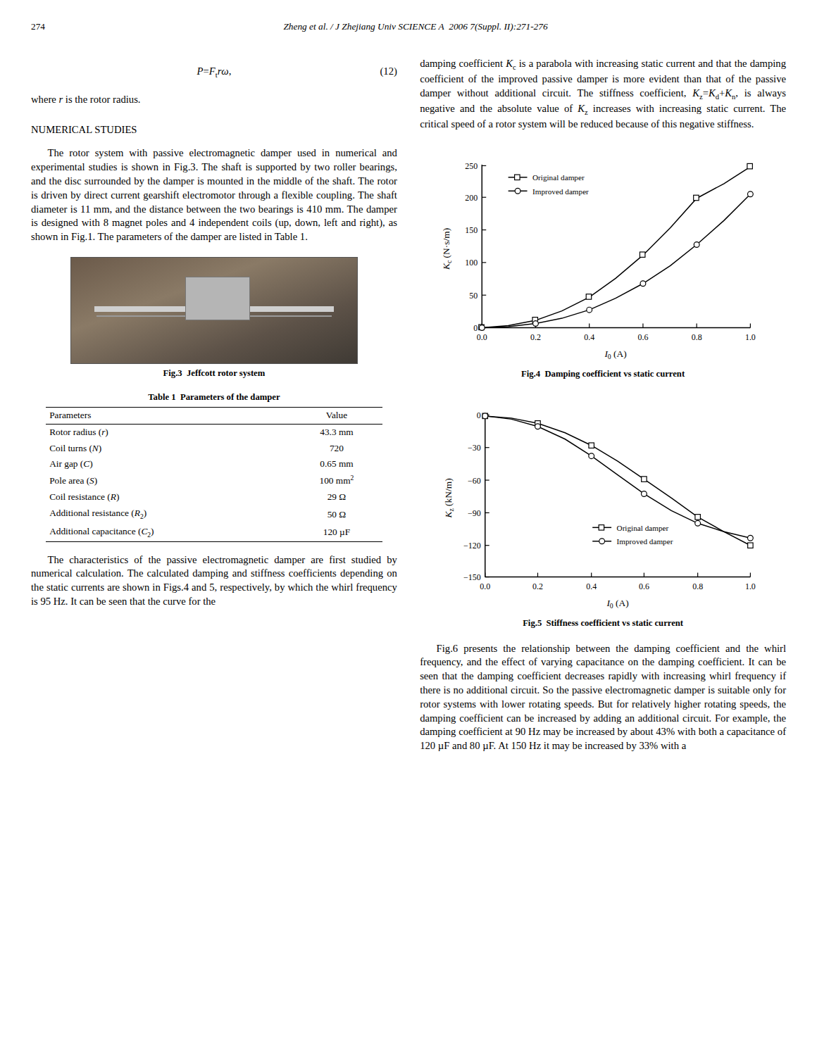274
Zheng et al. / J Zhejiang Univ SCIENCE A 2006 7(Suppl. II):271-276
P=Ftrω,(12)
where r is the rotor radius.
Numerical studies
The rotor system with passive electromagnetic damper used in numerical and experimental studies is shown in Fig.3. The shaft is supported by two roller bearings, and the disc surrounded by the damper is mounted in the middle of the shaft. The rotor is driven by direct current gearshift electromotor through a flexible coupling. The shaft diameter is 11 mm, and the distance between the two bearings is 410 mm. The damper is designed with 8 magnet poles and 4 independent coils (up, down, left and right), as shown in Fig.1. The parameters of the damper are listed in Table 1.
Fig.3 Jeffcott rotor system
Table 1 Parameters of the damper
| Parameters | Value |
| --- | --- |
| Rotor radius ( r ) | 43.3 mm |
| Coil turns ( N ) | 720 |
| Air gap ( C ) | 0.65 mm |
| Pole area ( S ) | 100 mm 2 |
| Coil resistance ( R ) | 29 Ω |
| Additional resistance ( R 2 ) | 50 Ω |
| Additional capacitance ( C 2 ) | 120 µF |
The characteristics of the passive electromagnetic damper are first studied by numerical calculation. The calculated damping and stiffness coefficients depending on the static currents are shown in Figs.4 and 5, respectively, by which the whirl frequency is 95 Hz. It can be seen that the curve for the
damping coefficient Kc is a parabola with increasing static current and that the damping coefficient of the improved passive damper is more evident than that of the passive damper without additional circuit. The stiffness coefficient, Kz=Kd+Kn, is always negative and the absolute value of Kz increases with increasing static current. The critical speed of a rotor system will be reduced because of this negative stiffness.
0 50 100 150 200 250 0.0 0.2 0.4 0.6 0.8 1.0 I0 (A) Kc (N·s/m) Original damper Improved damper
Fig.4 Damping coefficient vs static current
0 −30 −60 −90 −120 −150 0.0 0.2 0.4 0.6 0.8 1.0 I0 (A) Kz (kN/m) Original damper Improved damper
Fig.5 Stiffness coefficient vs static current
Fig.6 presents the relationship between the damping coefficient and the whirl frequency, and the effect of varying capacitance on the damping coefficient. It can be seen that the damping coefficient decreases rapidly with increasing whirl frequency if there is no additional circuit. So the passive electromagnetic damper is suitable only for rotor systems with lower rotating speeds. But for relatively higher rotating speeds, the damping coefficient can be increased by adding an additional circuit. For example, the damping coefficient at 90 Hz may be increased by about 43% with both a capacitance of 120 µF and 80 µF. At 150 Hz it may be increased by 33% with a